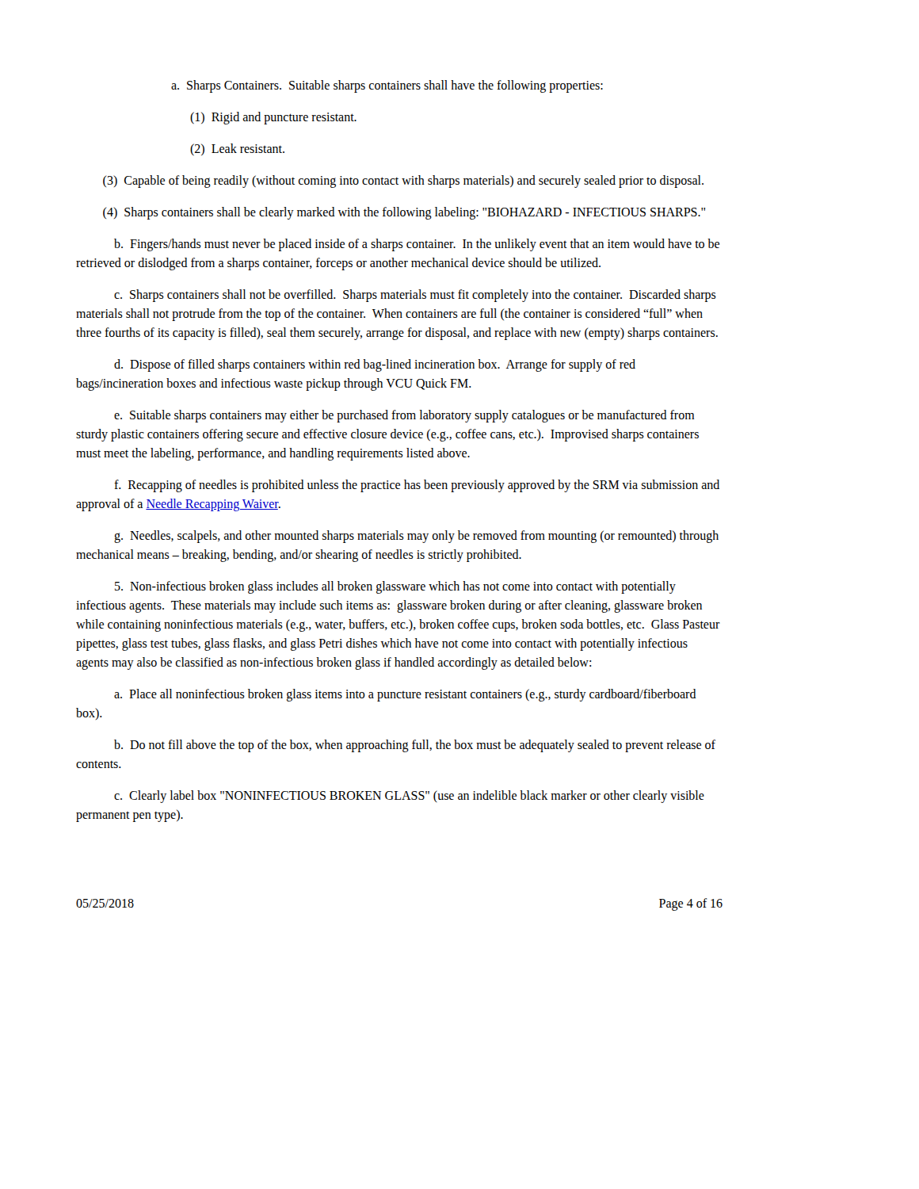a. Sharps Containers. Suitable sharps containers shall have the following properties:
(1) Rigid and puncture resistant.
(2) Leak resistant.
(3) Capable of being readily (without coming into contact with sharps materials) and securely sealed prior to disposal.
(4) Sharps containers shall be clearly marked with the following labeling: "BIOHAZARD - INFECTIOUS SHARPS."
b. Fingers/hands must never be placed inside of a sharps container. In the unlikely event that an item would have to be retrieved or dislodged from a sharps container, forceps or another mechanical device should be utilized.
c. Sharps containers shall not be overfilled. Sharps materials must fit completely into the container. Discarded sharps materials shall not protrude from the top of the container. When containers are full (the container is considered “full” when three fourths of its capacity is filled), seal them securely, arrange for disposal, and replace with new (empty) sharps containers.
d. Dispose of filled sharps containers within red bag-lined incineration box. Arrange for supply of red bags/incineration boxes and infectious waste pickup through VCU Quick FM.
e. Suitable sharps containers may either be purchased from laboratory supply catalogues or be manufactured from sturdy plastic containers offering secure and effective closure device (e.g., coffee cans, etc.). Improvised sharps containers must meet the labeling, performance, and handling requirements listed above.
f. Recapping of needles is prohibited unless the practice has been previously approved by the SRM via submission and approval of a Needle Recapping Waiver.
g. Needles, scalpels, and other mounted sharps materials may only be removed from mounting (or remounted) through mechanical means – breaking, bending, and/or shearing of needles is strictly prohibited.
5. Non-infectious broken glass includes all broken glassware which has not come into contact with potentially infectious agents. These materials may include such items as: glassware broken during or after cleaning, glassware broken while containing noninfectious materials (e.g., water, buffers, etc.), broken coffee cups, broken soda bottles, etc. Glass Pasteur pipettes, glass test tubes, glass flasks, and glass Petri dishes which have not come into contact with potentially infectious agents may also be classified as non-infectious broken glass if handled accordingly as detailed below:
a. Place all noninfectious broken glass items into a puncture resistant containers (e.g., sturdy cardboard/fiberboard box).
b. Do not fill above the top of the box, when approaching full, the box must be adequately sealed to prevent release of contents.
c. Clearly label box "NONINFECTIOUS BROKEN GLASS" (use an indelible black marker or other clearly visible permanent pen type).
05/25/2018 Page 4 of 16